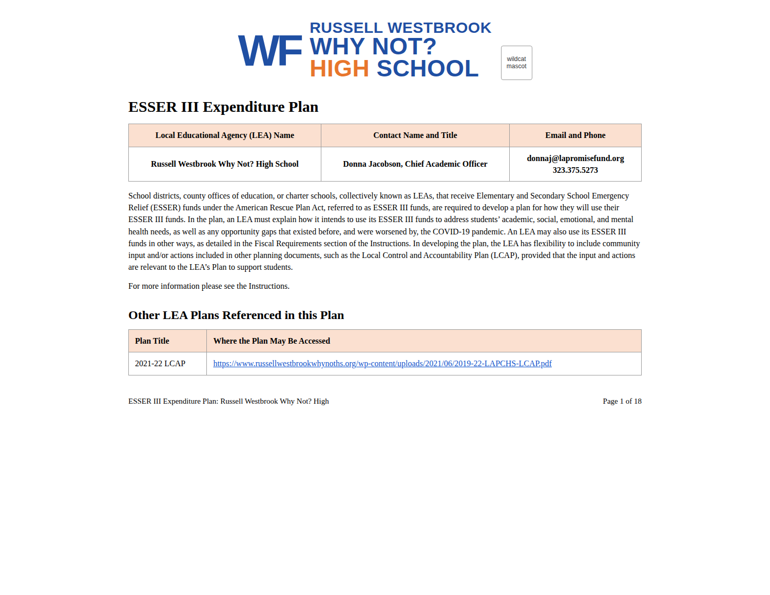WF
RUSSELL WESTBROOK
WHY NOT?
HIGH SCHOOL
wildcat
mascot
ESSER III Expenditure Plan
| Local Educational Agency (LEA) Name | Contact Name and Title | Email and Phone |
| --- | --- | --- |
| Russell Westbrook Why Not? High School | Donna Jacobson, Chief Academic Officer | donnaj@lapromisefund.org 323.375.5273 |
School districts, county offices of education, or charter schools, collectively known as LEAs, that receive Elementary and Secondary School Emergency Relief (ESSER) funds under the American Rescue Plan Act, referred to as ESSER III funds, are required to develop a plan for how they will use their ESSER III funds. In the plan, an LEA must explain how it intends to use its ESSER III funds to address students’ academic, social, emotional, and mental health needs, as well as any opportunity gaps that existed before, and were worsened by, the COVID-19 pandemic. An LEA may also use its ESSER III funds in other ways, as detailed in the Fiscal Requirements section of the Instructions. In developing the plan, the LEA has flexibility to include community input and/or actions included in other planning documents, such as the Local Control and Accountability Plan (LCAP), provided that the input and actions are relevant to the LEA’s Plan to support students.
For more information please see the Instructions.
Other LEA Plans Referenced in this Plan
| Plan Title | Where the Plan May Be Accessed |
| --- | --- |
| 2021-22 LCAP | https://www.russellwestbrookwhynoths.org/wp-content/uploads/2021/06/2019-22-LAPCHS-LCAP.pdf |
ESSER III Expenditure Plan: Russell Westbrook Why Not? High Page 1 of 18